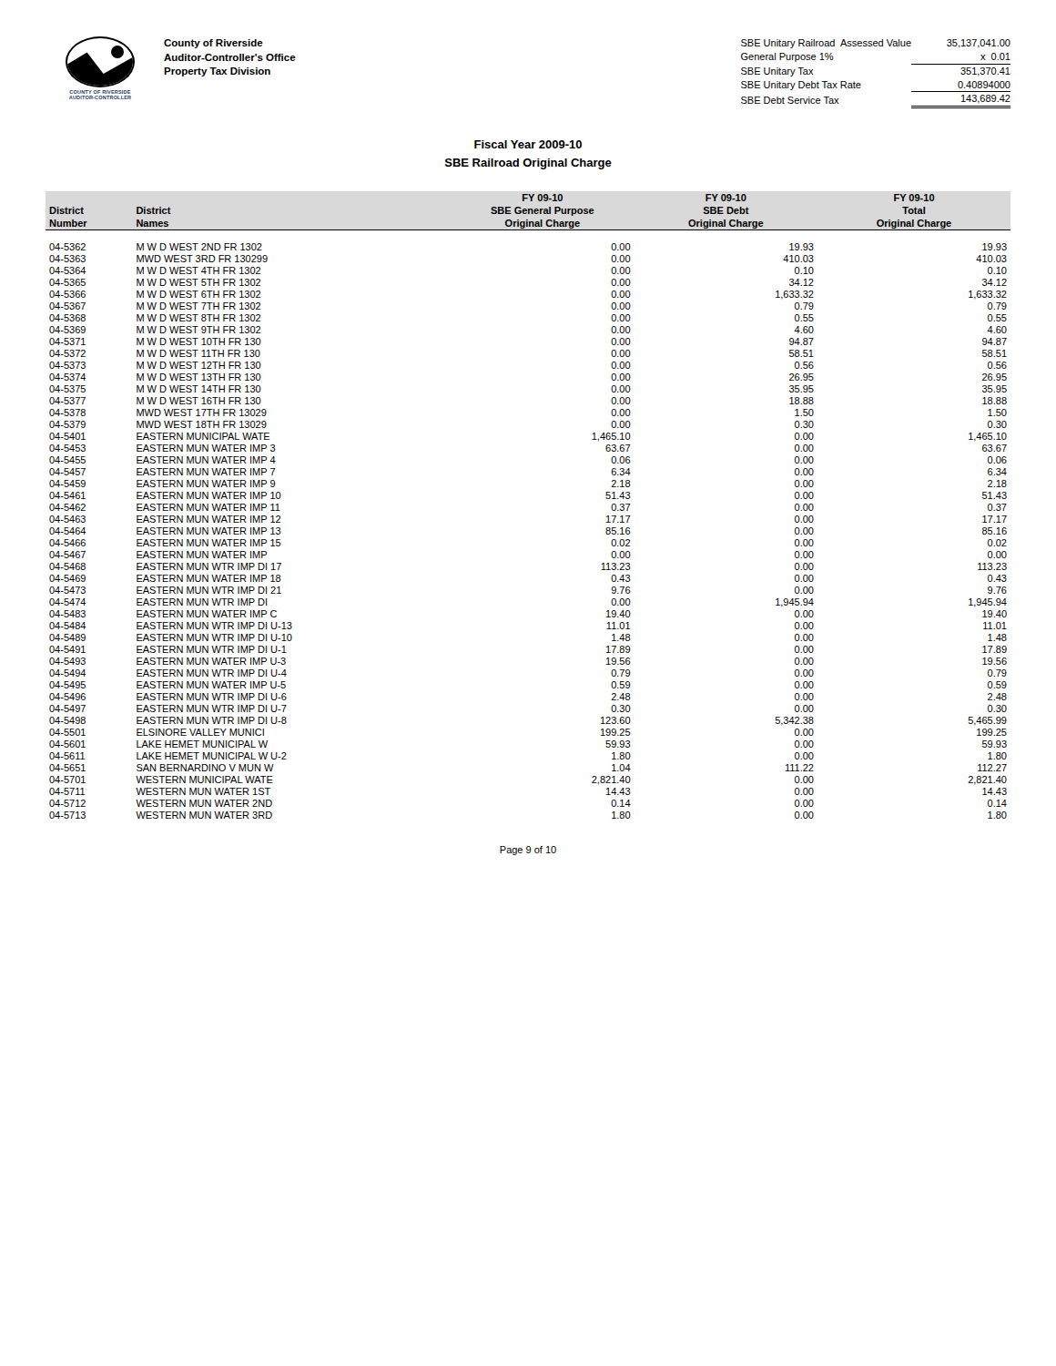COUNTY OF RIVERSIDE
AUDITOR-CONTROLLER
County of Riverside
Auditor-Controller's Office
Property Tax Division
| SBE Unitary Railroad Assessed Value | 35,137,041.00 |
| General Purpose 1% | x 0.01 |
| SBE Unitary Tax | 351,370.41 |
| SBE Unitary Debt Tax Rate | 0.40894000 |
| SBE Debt Service Tax | 143,689.42 |
Fiscal Year 2009-10
SBE Railroad Original Charge
| | | FY 09-10 | FY 09-10 | FY 09-10 |
| --- | --- | --- | --- | --- |
| District | District | SBE General Purpose | SBE Debt | Total |
| Number | Names | Original Charge | Original Charge | Original Charge |
| 04-5362 | M W D WEST 2ND FR 1302 | 0.00 | 19.93 | 19.93 |
| 04-5363 | MWD WEST 3RD FR 130299 | 0.00 | 410.03 | 410.03 |
| 04-5364 | M W D WEST 4TH FR 1302 | 0.00 | 0.10 | 0.10 |
| 04-5365 | M W D WEST 5TH FR 1302 | 0.00 | 34.12 | 34.12 |
| 04-5366 | M W D WEST 6TH FR 1302 | 0.00 | 1,633.32 | 1,633.32 |
| 04-5367 | M W D WEST 7TH FR 1302 | 0.00 | 0.79 | 0.79 |
| 04-5368 | M W D WEST 8TH FR 1302 | 0.00 | 0.55 | 0.55 |
| 04-5369 | M W D WEST 9TH FR 1302 | 0.00 | 4.60 | 4.60 |
| 04-5371 | M W D WEST 10TH FR 130 | 0.00 | 94.87 | 94.87 |
| 04-5372 | M W D WEST 11TH FR 130 | 0.00 | 58.51 | 58.51 |
| 04-5373 | M W D WEST 12TH FR 130 | 0.00 | 0.56 | 0.56 |
| 04-5374 | M W D WEST 13TH FR 130 | 0.00 | 26.95 | 26.95 |
| 04-5375 | M W D WEST 14TH FR 130 | 0.00 | 35.95 | 35.95 |
| 04-5377 | M W D WEST 16TH FR 130 | 0.00 | 18.88 | 18.88 |
| 04-5378 | MWD WEST 17TH FR 13029 | 0.00 | 1.50 | 1.50 |
| 04-5379 | MWD WEST 18TH FR 13029 | 0.00 | 0.30 | 0.30 |
| 04-5401 | EASTERN MUNICIPAL WATE | 1,465.10 | 0.00 | 1,465.10 |
| 04-5453 | EASTERN MUN WATER IMP 3 | 63.67 | 0.00 | 63.67 |
| 04-5455 | EASTERN MUN WATER IMP 4 | 0.06 | 0.00 | 0.06 |
| 04-5457 | EASTERN MUN WATER IMP 7 | 6.34 | 0.00 | 6.34 |
| 04-5459 | EASTERN MUN WATER IMP 9 | 2.18 | 0.00 | 2.18 |
| 04-5461 | EASTERN MUN WATER IMP 10 | 51.43 | 0.00 | 51.43 |
| 04-5462 | EASTERN MUN WATER IMP 11 | 0.37 | 0.00 | 0.37 |
| 04-5463 | EASTERN MUN WATER IMP 12 | 17.17 | 0.00 | 17.17 |
| 04-5464 | EASTERN MUN WATER IMP 13 | 85.16 | 0.00 | 85.16 |
| 04-5466 | EASTERN MUN WATER IMP 15 | 0.02 | 0.00 | 0.02 |
| 04-5467 | EASTERN MUN WATER IMP | 0.00 | 0.00 | 0.00 |
| 04-5468 | EASTERN MUN WTR IMP DI 17 | 113.23 | 0.00 | 113.23 |
| 04-5469 | EASTERN MUN WATER IMP 18 | 0.43 | 0.00 | 0.43 |
| 04-5473 | EASTERN MUN WTR IMP DI 21 | 9.76 | 0.00 | 9.76 |
| 04-5474 | EASTERN MUN WTR IMP DI | 0.00 | 1,945.94 | 1,945.94 |
| 04-5483 | EASTERN MUN WATER IMP C | 19.40 | 0.00 | 19.40 |
| 04-5484 | EASTERN MUN WTR IMP DI U-13 | 11.01 | 0.00 | 11.01 |
| 04-5489 | EASTERN MUN WTR IMP DI U-10 | 1.48 | 0.00 | 1.48 |
| 04-5491 | EASTERN MUN WTR IMP DI U-1 | 17.89 | 0.00 | 17.89 |
| 04-5493 | EASTERN MUN WATER IMP U-3 | 19.56 | 0.00 | 19.56 |
| 04-5494 | EASTERN MUN WTR IMP DI U-4 | 0.79 | 0.00 | 0.79 |
| 04-5495 | EASTERN MUN WATER IMP U-5 | 0.59 | 0.00 | 0.59 |
| 04-5496 | EASTERN MUN WTR IMP DI U-6 | 2.48 | 0.00 | 2.48 |
| 04-5497 | EASTERN MUN WTR IMP DI U-7 | 0.30 | 0.00 | 0.30 |
| 04-5498 | EASTERN MUN WTR IMP DI U-8 | 123.60 | 5,342.38 | 5,465.99 |
| 04-5501 | ELSINORE VALLEY MUNICI | 199.25 | 0.00 | 199.25 |
| 04-5601 | LAKE HEMET MUNICIPAL W | 59.93 | 0.00 | 59.93 |
| 04-5611 | LAKE HEMET MUNICIPAL W U-2 | 1.80 | 0.00 | 1.80 |
| 04-5651 | SAN BERNARDINO V MUN W | 1.04 | 111.22 | 112.27 |
| 04-5701 | WESTERN MUNICIPAL WATE | 2,821.40 | 0.00 | 2,821.40 |
| 04-5711 | WESTERN MUN WATER 1ST | 14.43 | 0.00 | 14.43 |
| 04-5712 | WESTERN MUN WATER 2ND | 0.14 | 0.00 | 0.14 |
| 04-5713 | WESTERN MUN WATER 3RD | 1.80 | 0.00 | 1.80 |
Page 9 of 10